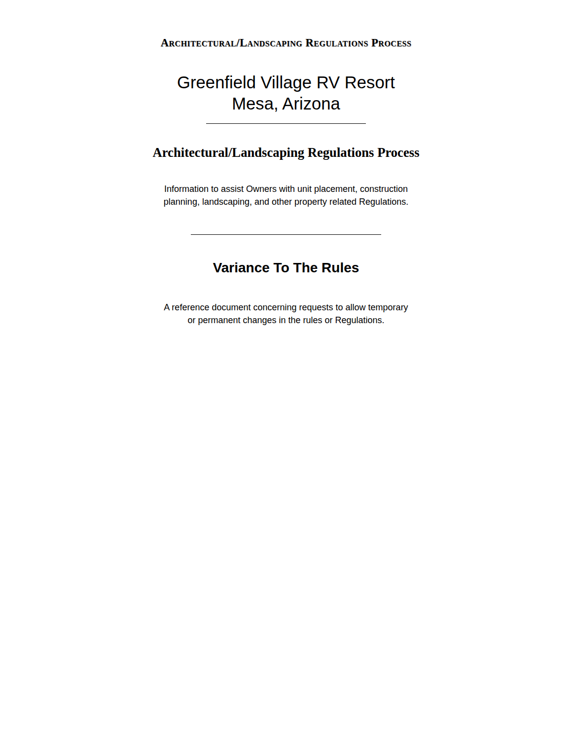Architectural/Landscaping Regulations Process
Greenfield Village RV Resort Mesa, Arizona
Architectural/Landscaping Regulations Process
Information to assist Owners with unit placement, construction planning, landscaping, and other property related Regulations.
Variance To The Rules
A reference document concerning requests to allow temporary or permanent changes in the rules or Regulations.